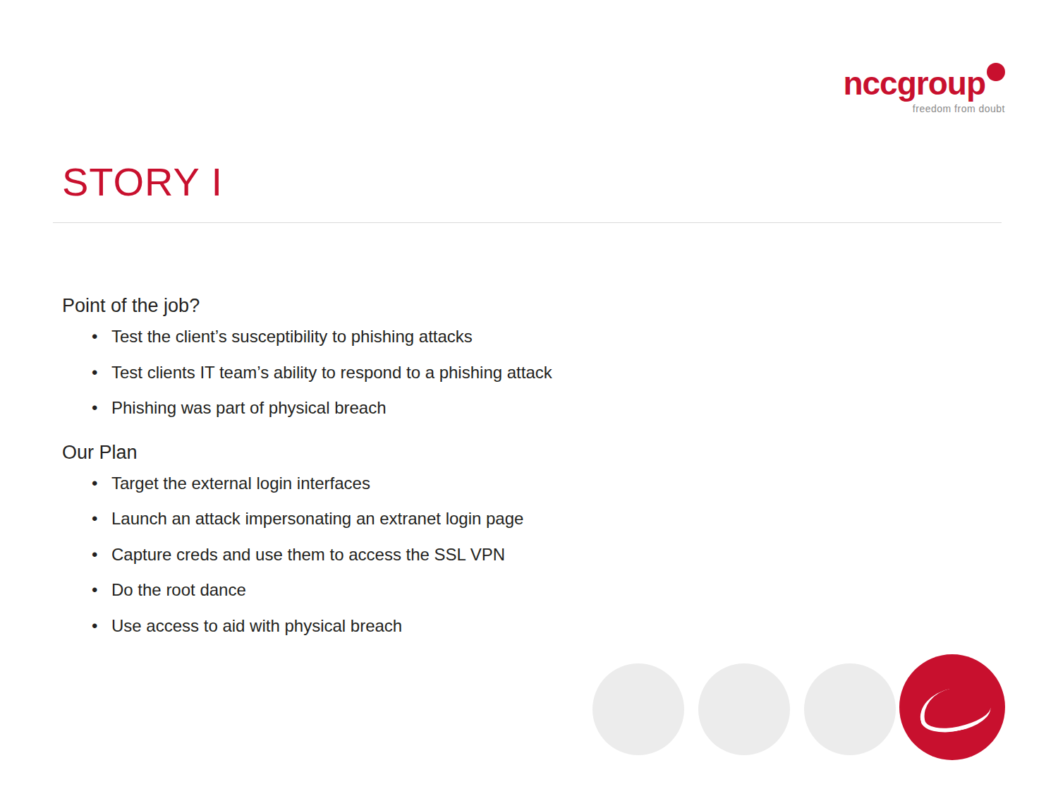nccgroup
freedom from doubt
STORY I
Point of the job?
Test the client’s susceptibility to phishing attacks
Test clients IT team’s ability to respond to a phishing attack
Phishing was part of physical breach
Our Plan
Target the external login interfaces
Launch an attack impersonating an extranet login page
Capture creds and use them to access the SSL VPN
Do the root dance
Use access to aid with physical breach